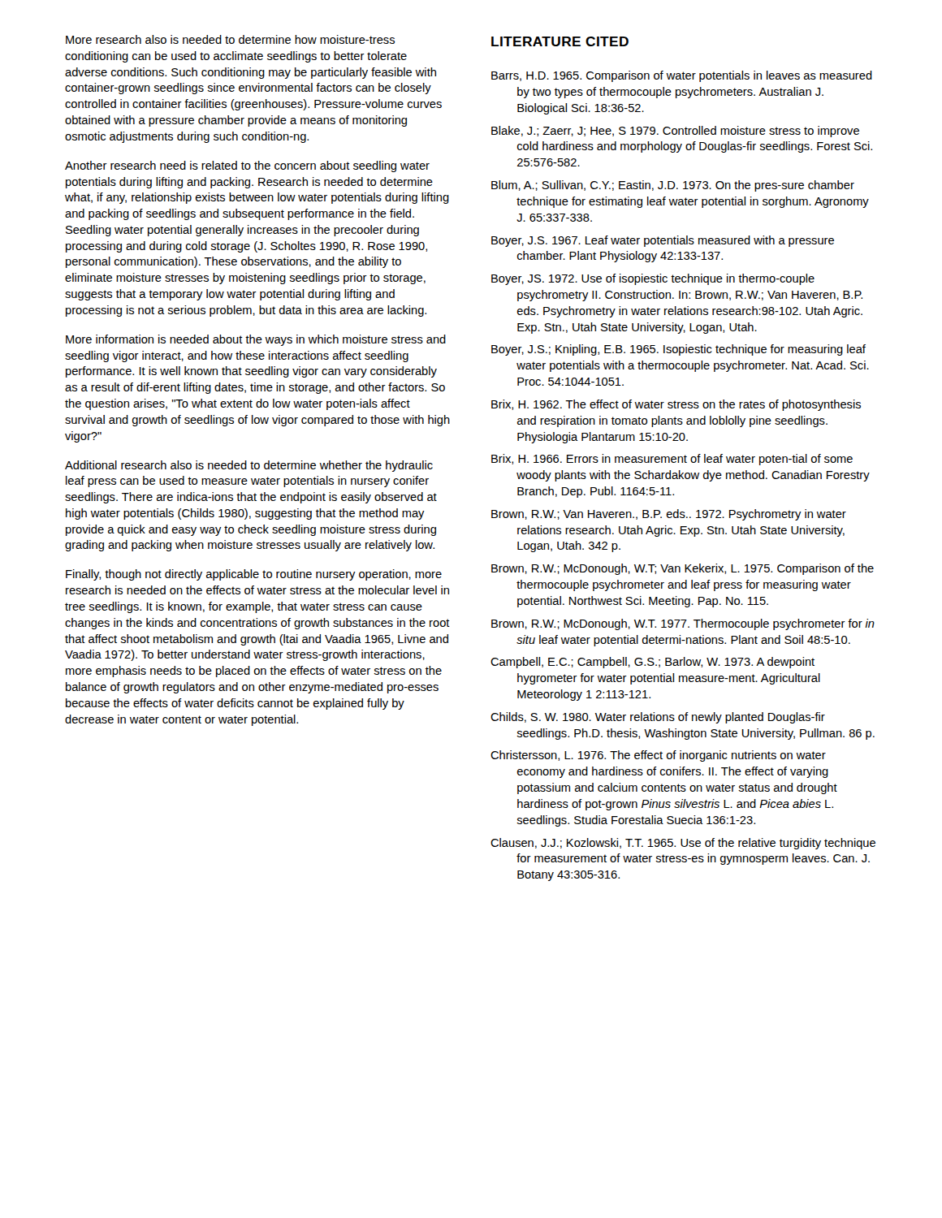More research also is needed to determine how moisture-tress conditioning can be used to acclimate seedlings to better tolerate adverse conditions. Such conditioning may be particularly feasible with container-grown seedlings since environmental factors can be closely controlled in container facilities (greenhouses). Pressure-volume curves obtained with a pressure chamber provide a means of monitoring osmotic adjustments during such condition-ng.
Another research need is related to the concern about seedling water potentials during lifting and packing. Research is needed to determine what, if any, relationship exists between low water potentials during lifting and packing of seedlings and subsequent performance in the field. Seedling water potential generally increases in the precooler during processing and during cold storage (J. Scholtes 1990, R. Rose 1990, personal communication). These observations, and the ability to eliminate moisture stresses by moistening seedlings prior to storage, suggests that a temporary low water potential during lifting and processing is not a serious problem, but data in this area are lacking.
More information is needed about the ways in which moisture stress and seedling vigor interact, and how these interactions affect seedling performance. It is well known that seedling vigor can vary considerably as a result of dif-erent lifting dates, time in storage, and other factors. So the question arises, "To what extent do low water poten-ials affect survival and growth of seedlings of low vigor compared to those with high vigor?"
Additional research also is needed to determine whether the hydraulic leaf press can be used to measure water potentials in nursery conifer seedlings. There are indica-ions that the endpoint is easily observed at high water potentials (Childs 1980), suggesting that the method may provide a quick and easy way to check seedling moisture stress during grading and packing when moisture stresses usually are relatively low.
Finally, though not directly applicable to routine nursery operation, more research is needed on the effects of water stress at the molecular level in tree seedlings. It is known, for example, that water stress can cause changes in the kinds and concentrations of growth substances in the root that affect shoot metabolism and growth (ltai and Vaadia 1965, Livne and Vaadia 1972). To better understand water stress-growth interactions, more emphasis needs to be placed on the effects of water stress on the balance of growth regulators and on other enzyme-mediated pro-esses because the effects of water deficits cannot be explained fully by decrease in water content or water potential.
LITERATURE CITED
Barrs, H.D. 1965. Comparison of water potentials in leaves as measured by two types of thermocouple psychrometers. Australian J. Biological Sci. 18:36-52.
Blake, J.; Zaerr, J; Hee, S 1979. Controlled moisture stress to improve cold hardiness and morphology of Douglas-fir seedlings. Forest Sci. 25:576-582.
Blum, A.; Sullivan, C.Y.; Eastin, J.D. 1973. On the pres-sure chamber technique for estimating leaf water potential in sorghum. Agronomy J. 65:337-338.
Boyer, J.S. 1967. Leaf water potentials measured with a pressure chamber. Plant Physiology 42:133-137.
Boyer, JS. 1972. Use of isopiestic technique in thermo-couple psychrometry II. Construction. In: Brown, R.W.; Van Haveren, B.P. eds. Psychrometry in water relations research:98-102. Utah Agric. Exp. Stn., Utah State University, Logan, Utah.
Boyer, J.S.; Knipling, E.B. 1965. Isopiestic technique for measuring leaf water potentials with a thermocouple psychrometer. Nat. Acad. Sci. Proc. 54:1044-1051.
Brix, H. 1962. The effect of water stress on the rates of photosynthesis and respiration in tomato plants and loblolly pine seedlings. Physiologia Plantarum 15:10-20.
Brix, H. 1966. Errors in measurement of leaf water poten-tial of some woody plants with the Schardakow dye method. Canadian Forestry Branch, Dep. Publ. 1164:5-11.
Brown, R.W.; Van Haveren., B.P. eds.. 1972. Psychrometry in water relations research. Utah Agric. Exp. Stn. Utah State University, Logan, Utah. 342 p.
Brown, R.W.; McDonough, W.T; Van Kekerix, L. 1975. Comparison of the thermocouple psychrometer and leaf press for measuring water potential. Northwest Sci. Meeting. Pap. No. 115.
Brown, R.W.; McDonough, W.T. 1977. Thermocouple psychrometer for in situ leaf water potential determi-nations. Plant and Soil 48:5-10.
Campbell, E.C.; Campbell, G.S.; Barlow, W. 1973. A dewpoint hygrometer for water potential measure-ment. Agricultural Meteorology 1 2:113-121.
Childs, S. W. 1980. Water relations of newly planted Douglas-fir seedlings. Ph.D. thesis, Washington State University, Pullman. 86 p.
Christersson, L. 1976. The effect of inorganic nutrients on water economy and hardiness of conifers. II. The effect of varying potassium and calcium contents on water status and drought hardiness of pot-grown Pinus silvestris L. and Picea abies L. seedlings. Studia Forestalia Suecia 136:1-23.
Clausen, J.J.; Kozlowski, T.T. 1965. Use of the relative turgidity technique for measurement of water stress-es in gymnosperm leaves. Can. J. Botany 43:305-316.